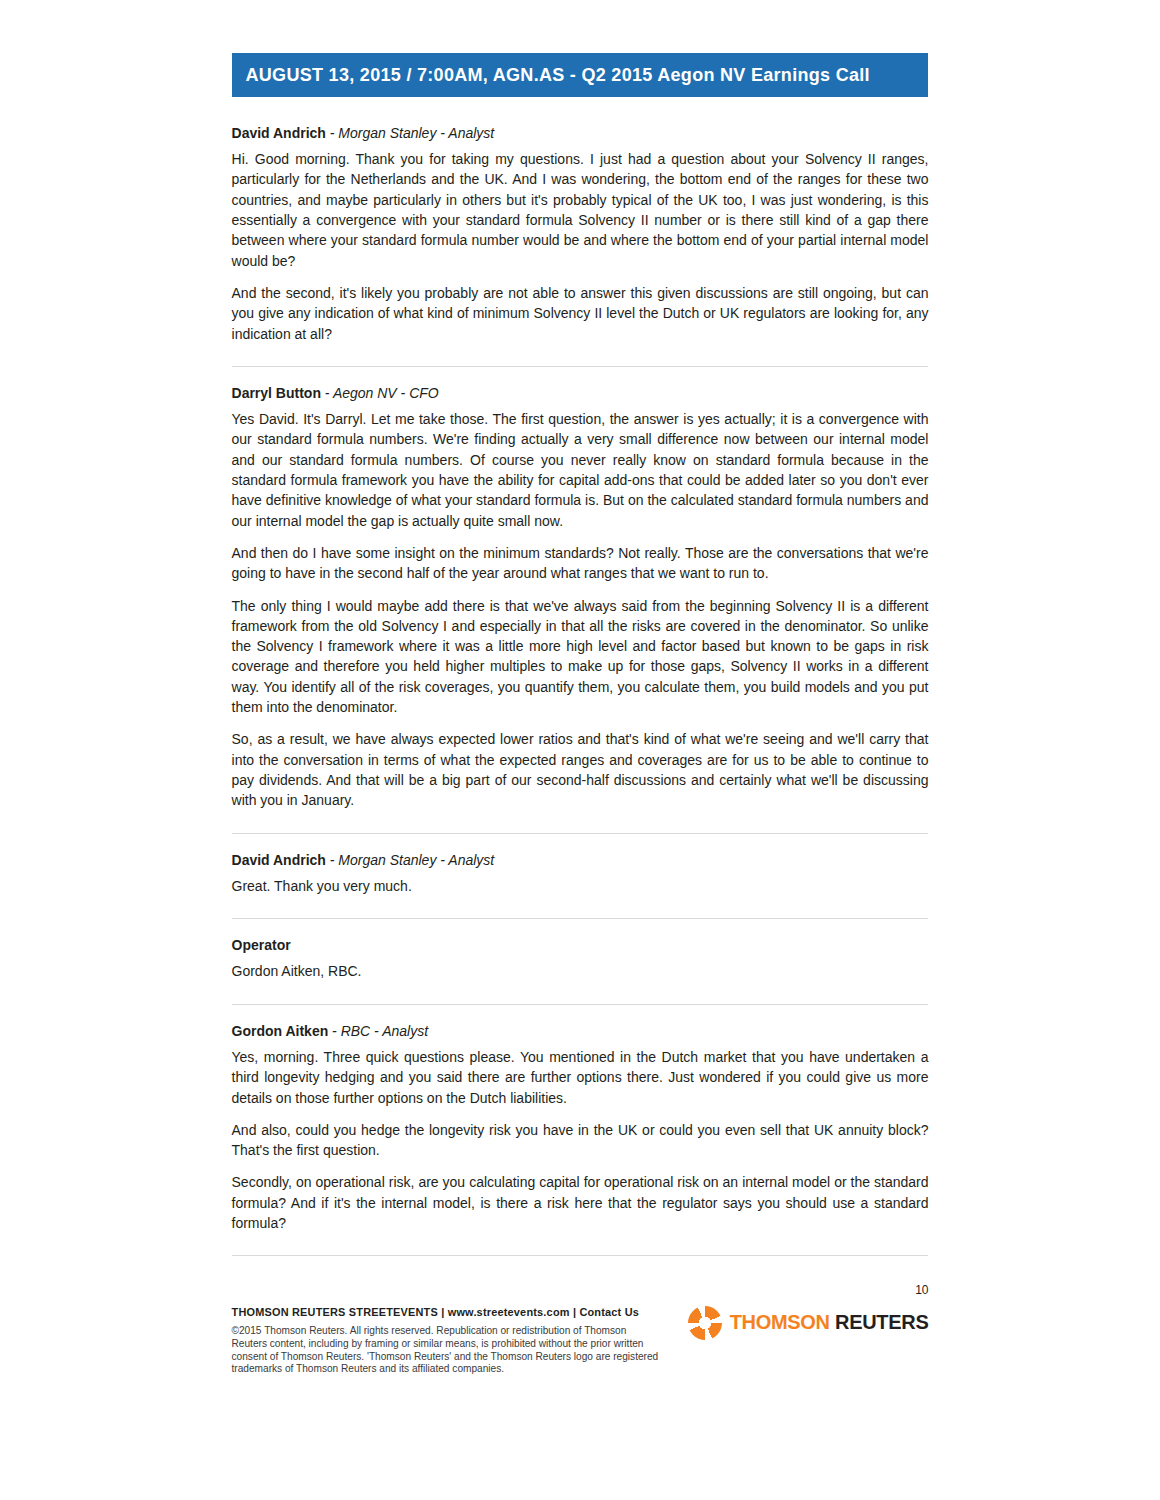AUGUST 13, 2015 / 7:00AM, AGN.AS - Q2 2015 Aegon NV Earnings Call
David Andrich - Morgan Stanley - Analyst
Hi. Good morning. Thank you for taking my questions. I just had a question about your Solvency II ranges, particularly for the Netherlands and the UK. And I was wondering, the bottom end of the ranges for these two countries, and maybe particularly in others but it's probably typical of the UK too, I was just wondering, is this essentially a convergence with your standard formula Solvency II number or is there still kind of a gap there between where your standard formula number would be and where the bottom end of your partial internal model would be?
And the second, it's likely you probably are not able to answer this given discussions are still ongoing, but can you give any indication of what kind of minimum Solvency II level the Dutch or UK regulators are looking for, any indication at all?
Darryl Button - Aegon NV - CFO
Yes David. It's Darryl. Let me take those. The first question, the answer is yes actually; it is a convergence with our standard formula numbers. We're finding actually a very small difference now between our internal model and our standard formula numbers. Of course you never really know on standard formula because in the standard formula framework you have the ability for capital add-ons that could be added later so you don't ever have definitive knowledge of what your standard formula is. But on the calculated standard formula numbers and our internal model the gap is actually quite small now.
And then do I have some insight on the minimum standards? Not really. Those are the conversations that we're going to have in the second half of the year around what ranges that we want to run to.
The only thing I would maybe add there is that we've always said from the beginning Solvency II is a different framework from the old Solvency I and especially in that all the risks are covered in the denominator. So unlike the Solvency I framework where it was a little more high level and factor based but known to be gaps in risk coverage and therefore you held higher multiples to make up for those gaps, Solvency II works in a different way. You identify all of the risk coverages, you quantify them, you calculate them, you build models and you put them into the denominator.
So, as a result, we have always expected lower ratios and that's kind of what we're seeing and we'll carry that into the conversation in terms of what the expected ranges and coverages are for us to be able to continue to pay dividends. And that will be a big part of our second-half discussions and certainly what we'll be discussing with you in January.
David Andrich - Morgan Stanley - Analyst
Great. Thank you very much.
Operator
Gordon Aitken, RBC.
Gordon Aitken - RBC - Analyst
Yes, morning. Three quick questions please. You mentioned in the Dutch market that you have undertaken a third longevity hedging and you said there are further options there. Just wondered if you could give us more details on those further options on the Dutch liabilities.
And also, could you hedge the longevity risk you have in the UK or could you even sell that UK annuity block? That's the first question.
Secondly, on operational risk, are you calculating capital for operational risk on an internal model or the standard formula? And if it's the internal model, is there a risk here that the regulator says you should use a standard formula?
10
THOMSON REUTERS STREETEVENTS | www.streetevents.com | Contact Us
©2015 Thomson Reuters. All rights reserved. Republication or redistribution of Thomson Reuters content, including by framing or similar means, is prohibited without the prior written consent of Thomson Reuters. 'Thomson Reuters' and the Thomson Reuters logo are registered trademarks of Thomson Reuters and its affiliated companies.
THOMSON REUTERS